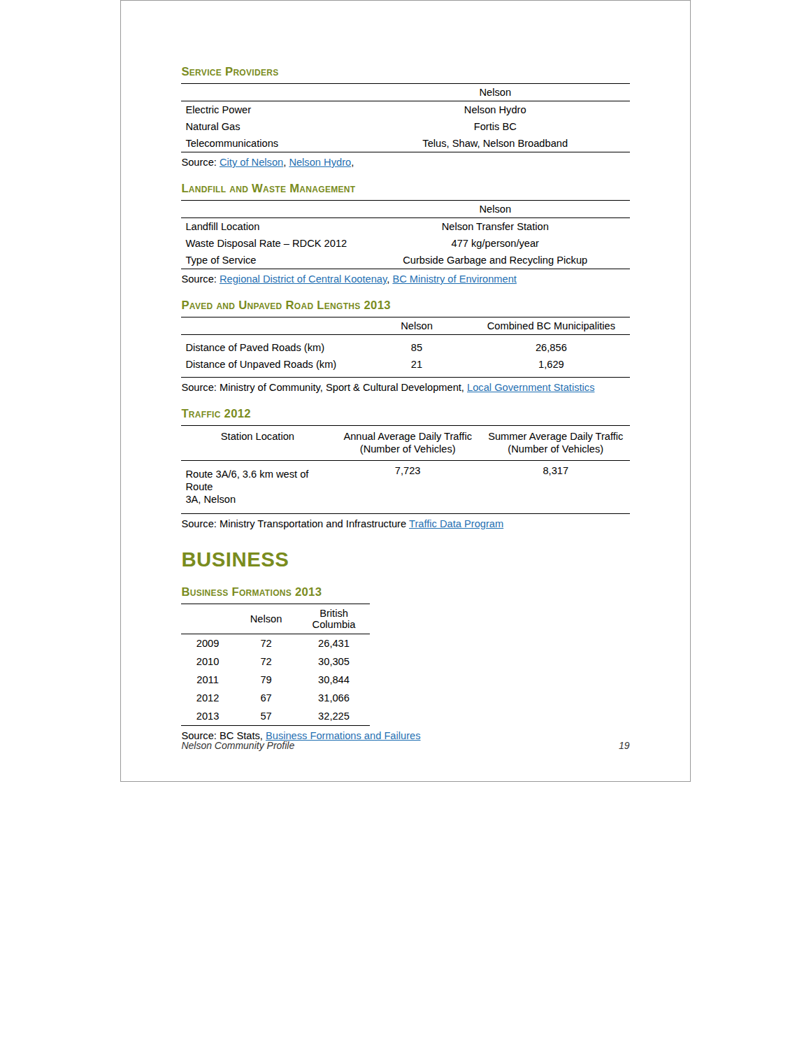Service Providers
| | Nelson |
| Electric Power | Nelson Hydro |
| Natural Gas | Fortis BC |
| Telecommunications | Telus, Shaw, Nelson Broadband |
Source: City of Nelson, Nelson Hydro,
Landfill and Waste Management
| | Nelson |
| Landfill Location | Nelson Transfer Station |
| Waste Disposal Rate – RDCK 2012 | 477 kg/person/year |
| Type of Service | Curbside Garbage and Recycling Pickup |
Source: Regional District of Central Kootenay, BC Ministry of Environment
Paved and Unpaved Road Lengths 2013
| | Nelson | Combined BC Municipalities |
| Distance of Paved Roads (km) | 85 | 26,856 |
| Distance of Unpaved Roads (km) | 21 | 1,629 |
Source: Ministry of Community, Sport & Cultural Development, Local Government Statistics
Traffic 2012
| Station Location | Annual Average Daily Traffic (Number of Vehicles) | Summer Average Daily Traffic (Number of Vehicles) |
| Route 3A/6, 3.6 km west of Route 3A, Nelson | 7,723 | 8,317 |
Source: Ministry Transportation and Infrastructure Traffic Data Program
BUSINESS
Business Formations 2013
| | Nelson | British Columbia |
| 2009 | 72 | 26,431 |
| 2010 | 72 | 30,305 |
| 2011 | 79 | 30,844 |
| 2012 | 67 | 31,066 |
| 2013 | 57 | 32,225 |
Source: BC Stats, Business Formations and Failures
Nelson Community Profile 19